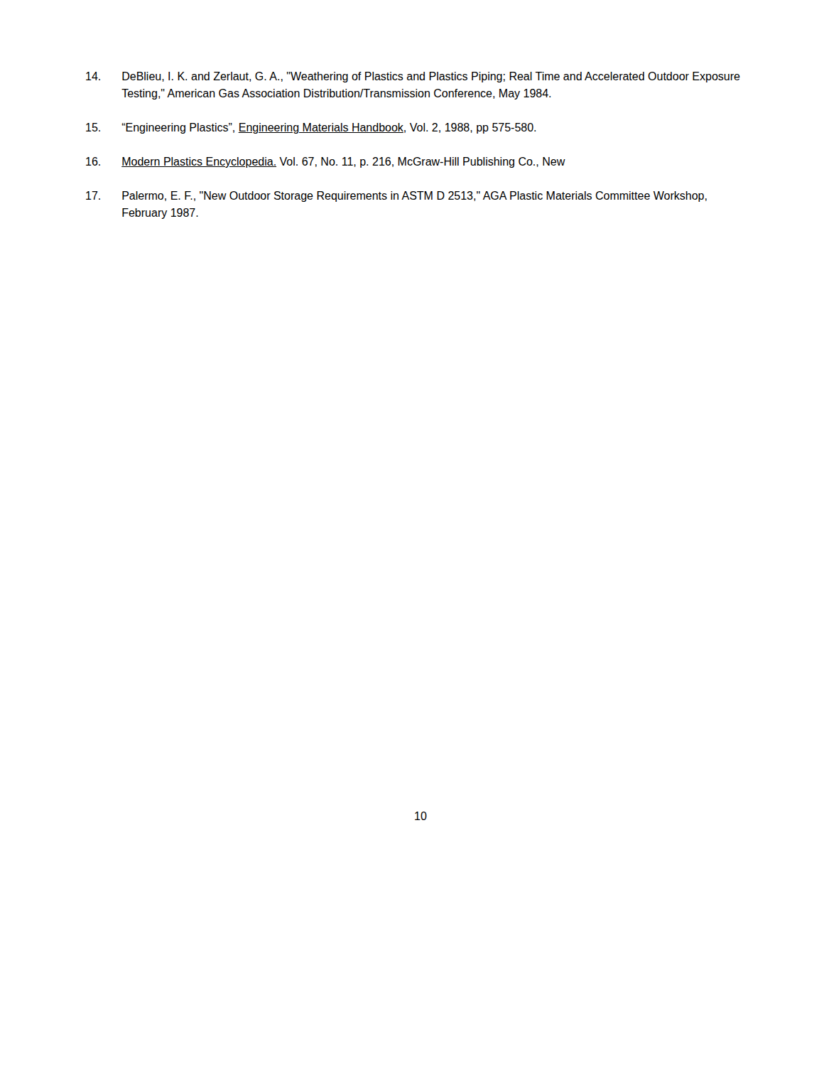14. DeBlieu, I. K. and Zerlaut, G. A., "Weathering of Plastics and Plastics Piping; Real Time and Accelerated Outdoor Exposure Testing," American Gas Association Distribution/Transmission Conference, May 1984.
15. “Engineering Plastics”, Engineering Materials Handbook, Vol. 2, 1988, pp 575-580.
16. Modern Plastics Encyclopedia. Vol. 67, No. 11, p. 216, McGraw-Hill Publishing Co., New
17. Palermo, E. F., "New Outdoor Storage Requirements in ASTM D 2513," AGA Plastic Materials Committee Workshop, February 1987.
10